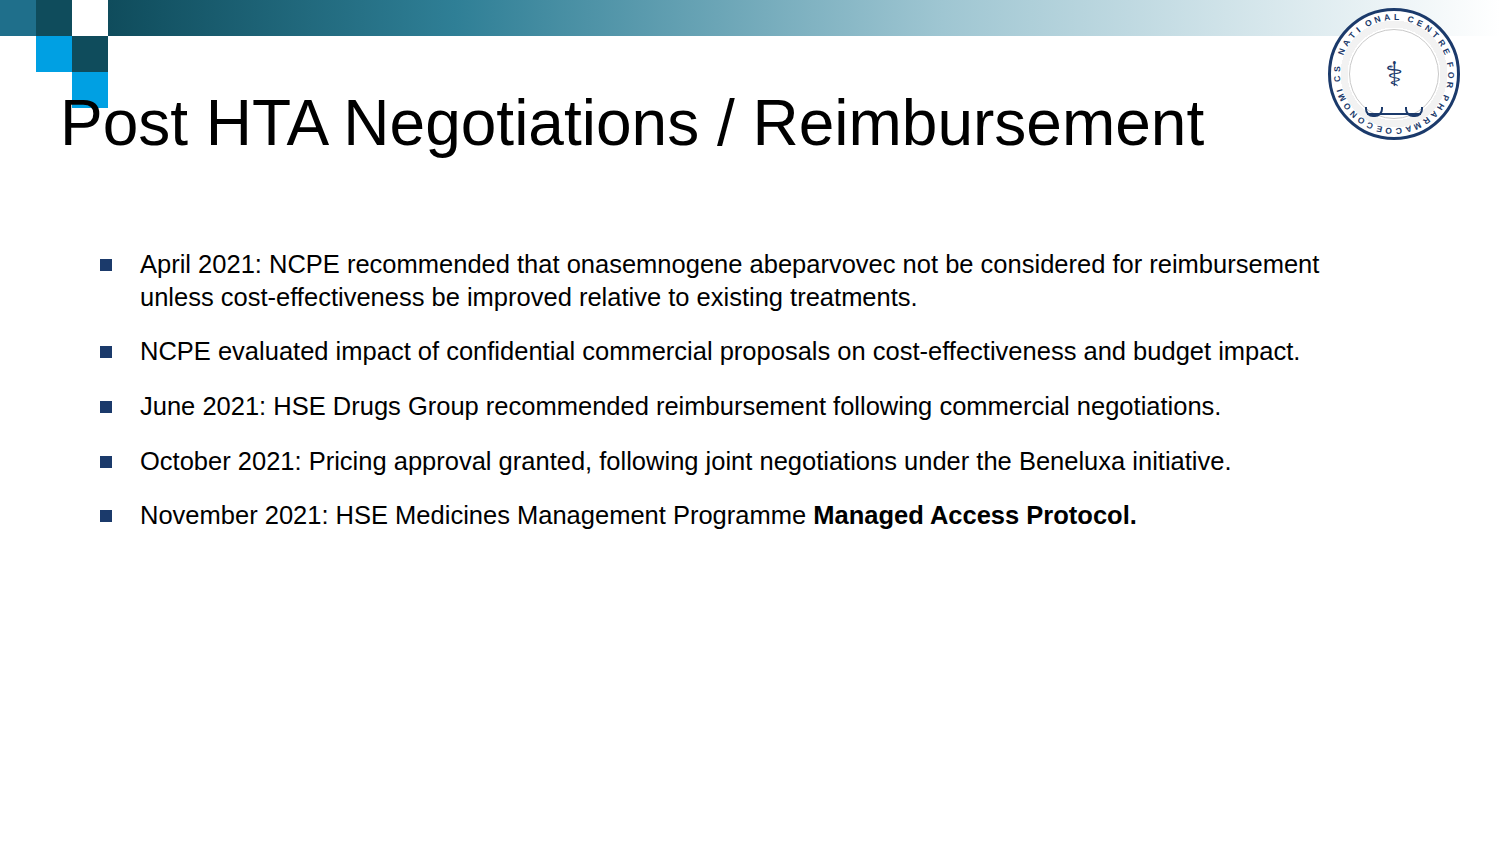N A T I O N A L C E N T R E F O R P H A R M A C O E C O N O M I C S
⚕
Post HTA Negotiations / Reimbursement
April 2021: NCPE recommended that onasemnogene abeparvovec not be considered for reimbursement unless cost-effectiveness be improved relative to existing treatments.
NCPE evaluated impact of confidential commercial proposals on cost-effectiveness and budget impact.
June 2021: HSE Drugs Group recommended reimbursement following commercial negotiations.
October 2021: Pricing approval granted, following joint negotiations under the Beneluxa initiative.
November 2021: HSE Medicines Management Programme Managed Access Protocol.